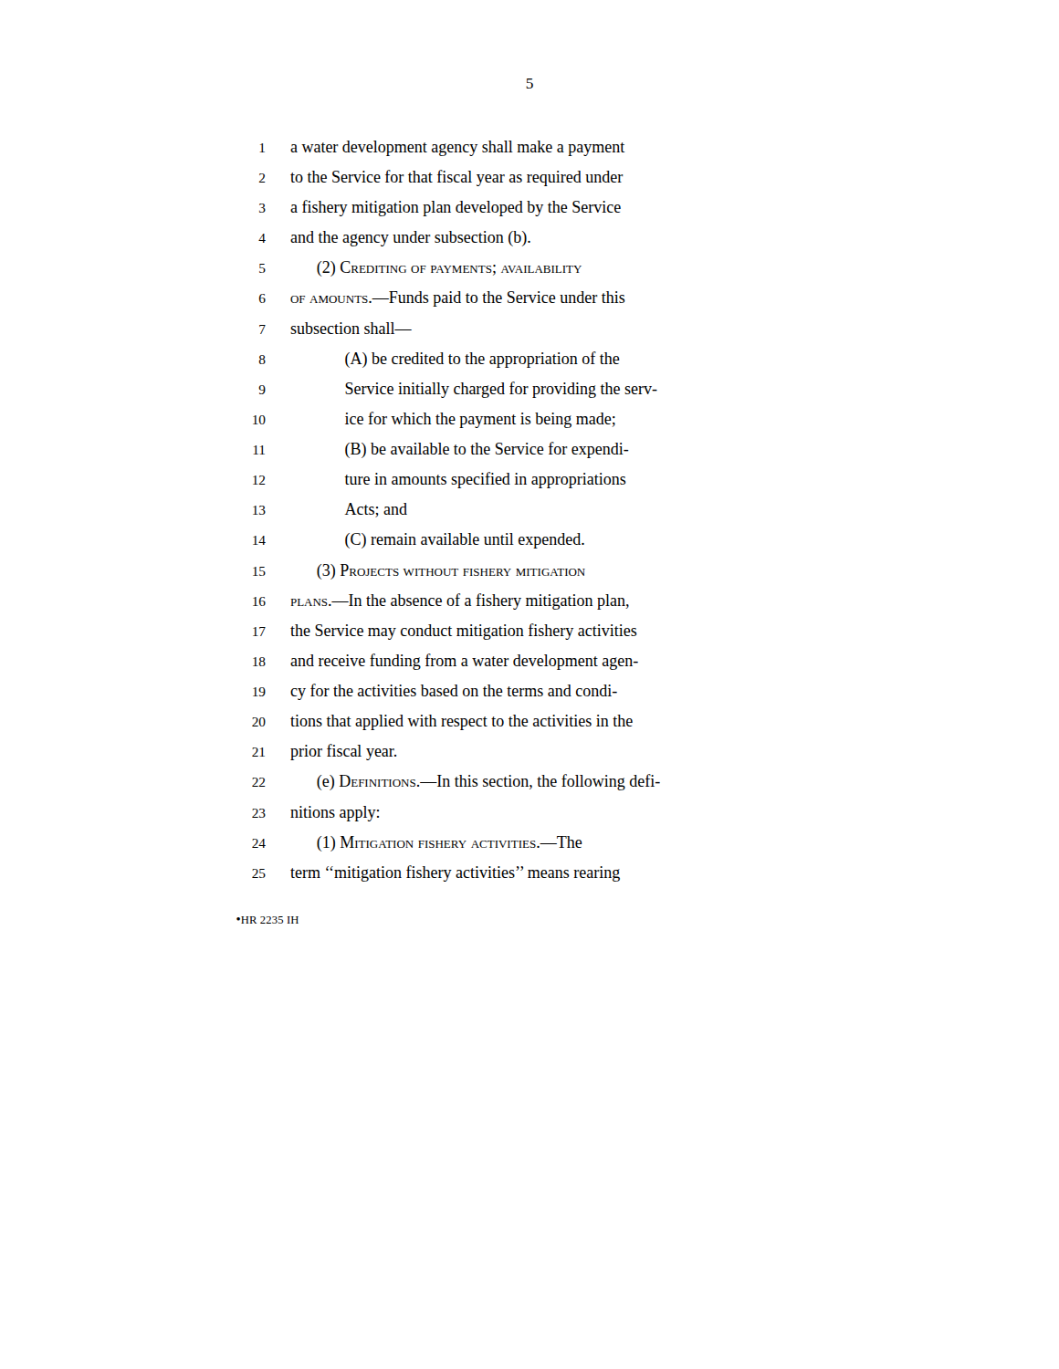5
a water development agency shall make a payment
to the Service for that fiscal year as required under
a fishery mitigation plan developed by the Service
and the agency under subsection (b).
(2) Crediting of payments; availability
of amounts.—Funds paid to the Service under this
subsection shall—
(A) be credited to the appropriation of the
Service initially charged for providing the serv-
ice for which the payment is being made;
(B) be available to the Service for expendi-
ture in amounts specified in appropriations
Acts; and
(C) remain available until expended.
(3) Projects without fishery mitigation
plans.—In the absence of a fishery mitigation plan,
the Service may conduct mitigation fishery activities
and receive funding from a water development agen-
cy for the activities based on the terms and condi-
tions that applied with respect to the activities in the
prior fiscal year.
(e) Definitions.—In this section, the following defi-
nitions apply:
(1) Mitigation fishery activities.—The
term ‘‘mitigation fishery activities’’ means rearing
•HR 2235 IH